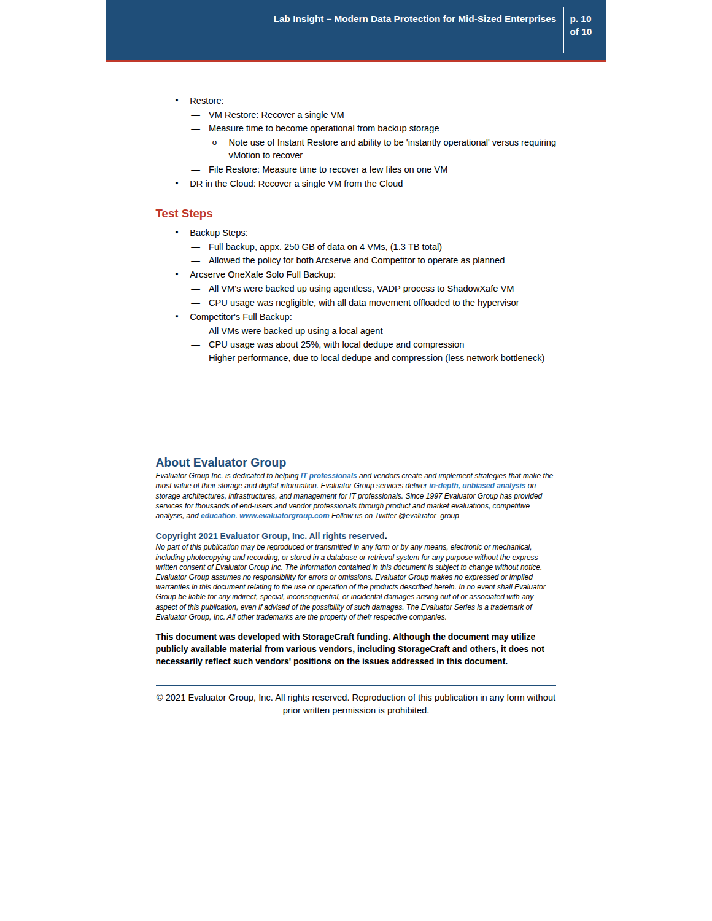Lab Insight – Modern Data Protection for Mid-Sized Enterprises
p. 10
of 10
Restore:
VM Restore: Recover a single VM
Measure time to become operational from backup storage
Note use of Instant Restore and ability to be 'instantly operational' versus requiring vMotion to recover
File Restore: Measure time to recover a few files on one VM
DR in the Cloud: Recover a single VM from the Cloud
Test Steps
Backup Steps:
Full backup, appx. 250 GB of data on 4 VMs, (1.3 TB total)
Allowed the policy for both Arcserve and Competitor to operate as planned
Arcserve OneXafe Solo Full Backup:
All VM's were backed up using agentless, VADP process to ShadowXafe VM
CPU usage was negligible, with all data movement offloaded to the hypervisor
Competitor's Full Backup:
All VMs were backed up using a local agent
CPU usage was about 25%, with local dedupe and compression
Higher performance, due to local dedupe and compression (less network bottleneck)
About Evaluator Group
Evaluator Group Inc. is dedicated to helping IT professionals and vendors create and implement strategies that make the most value of their storage and digital information. Evaluator Group services deliver in-depth, unbiased analysis on storage architectures, infrastructures, and management for IT professionals. Since 1997 Evaluator Group has provided services for thousands of end-users and vendor professionals through product and market evaluations, competitive analysis, and education. www.evaluatorgroup.com Follow us on Twitter @evaluator_group
Copyright 2021 Evaluator Group, Inc. All rights reserved.
No part of this publication may be reproduced or transmitted in any form or by any means, electronic or mechanical, including photocopying and recording, or stored in a database or retrieval system for any purpose without the express written consent of Evaluator Group Inc. The information contained in this document is subject to change without notice. Evaluator Group assumes no responsibility for errors or omissions. Evaluator Group makes no expressed or implied warranties in this document relating to the use or operation of the products described herein. In no event shall Evaluator Group be liable for any indirect, special, inconsequential, or incidental damages arising out of or associated with any aspect of this publication, even if advised of the possibility of such damages. The Evaluator Series is a trademark of Evaluator Group, Inc. All other trademarks are the property of their respective companies.
This document was developed with StorageCraft funding. Although the document may utilize publicly available material from various vendors, including StorageCraft and others, it does not necessarily reflect such vendors' positions on the issues addressed in this document.
© 2021 Evaluator Group, Inc. All rights reserved. Reproduction of this publication in any form without prior written permission is prohibited.